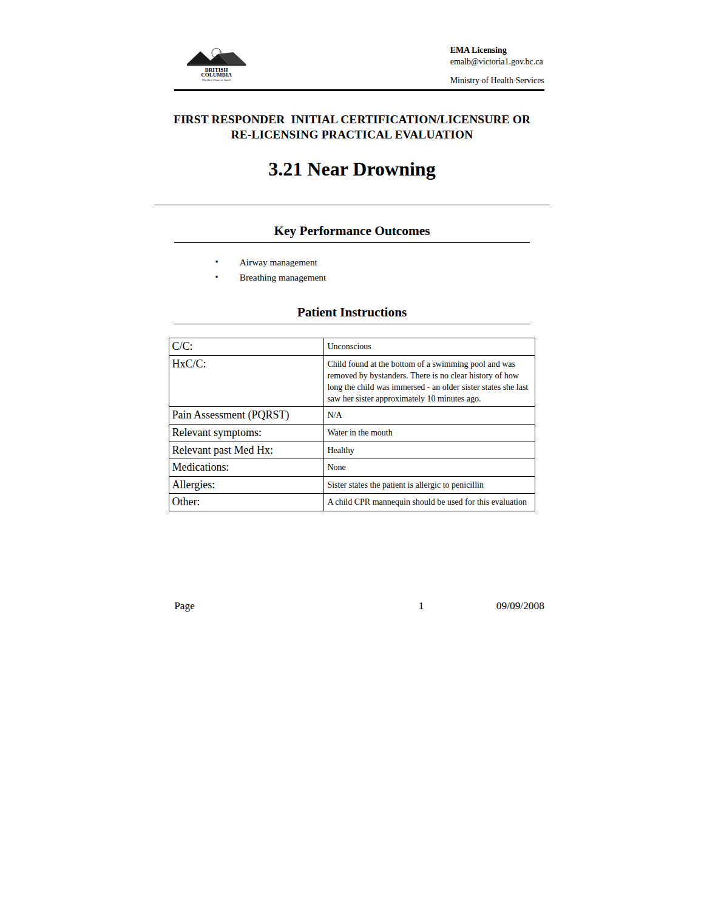BRITISH COLUMBIA The Best Place on Earth
EMA Licensing
emalb@victoria1.gov.bc.ca
Ministry of Health Services
FIRST RESPONDER INITIAL CERTIFICATION/LICENSURE OR
RE-LICENSING PRACTICAL EVALUATION
3.21 Near Drowning
Key Performance Outcomes
Airway management
Breathing management
Patient Instructions
| C/C: | Unconscious |
| HxC/C: | Child found at the bottom of a swimming pool and was removed by bystanders. There is no clear history of how long the child was immersed - an older sister states she last saw her sister approximately 10 minutes ago. |
| Pain Assessment (PQRST) | N/A |
| Relevant symptoms: | Water in the mouth |
| Relevant past Med Hx: | Healthy |
| Medications: | None |
| Allergies: | Sister states the patient is allergic to penicillin |
| Other: | A child CPR mannequin should be used for this evaluation |
Page 1 09/09/2008